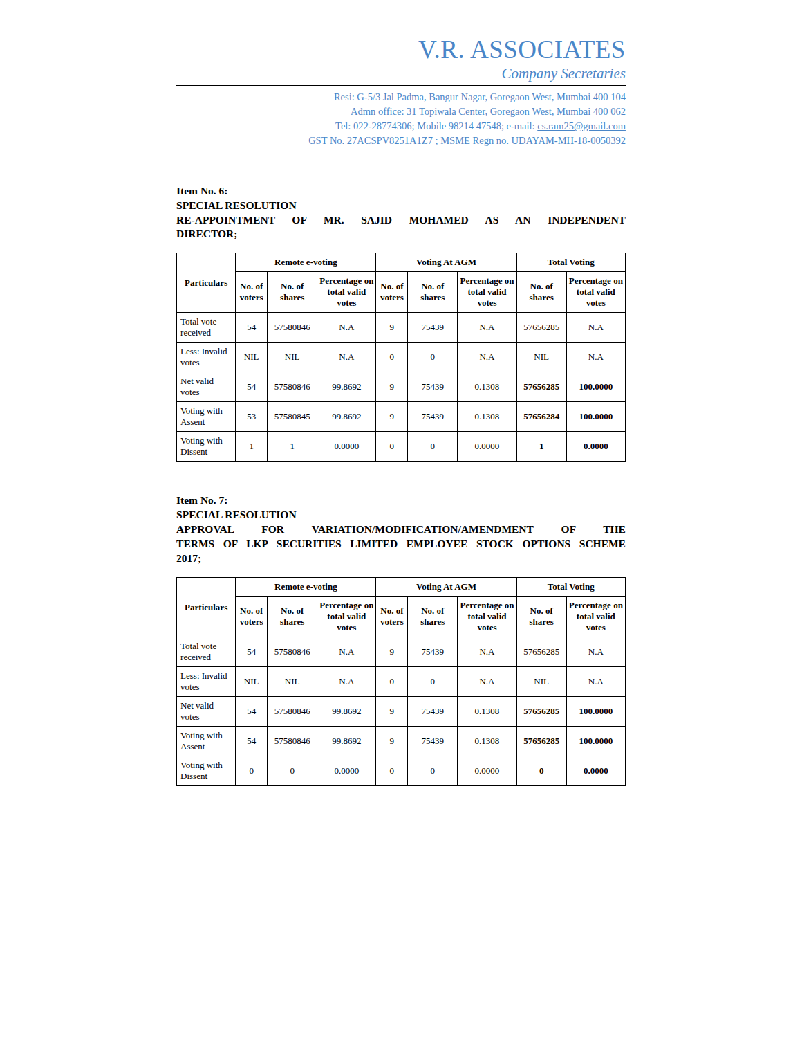V.R. ASSOCIATES
Company Secretaries
Resi: G-5/3 Jal Padma, Bangur Nagar, Goregaon West, Mumbai 400 104
Admn office: 31 Topiwala Center, Goregaon West, Mumbai 400 062
Tel: 022-28774306; Mobile 98214 47548; e-mail: cs.ram25@gmail.com
GST No. 27ACSPV8251A1Z7 ; MSME Regn no. UDAYAM-MH-18-0050392
Item No. 6: SPECIAL RESOLUTION RE-APPOINTMENT OF MR. SAJID MOHAMED AS AN INDEPENDENT DIRECTOR;
| Particulars | Remote e-voting | Voting At AGM | Total Voting |
| --- | --- | --- | --- |
| No. of voters | No. of shares | Percentage on total valid votes | No. of voters | No. of shares | Percentage on total valid votes | No. of shares | Percentage on total valid votes |
| Total vote received | 54 | 57580846 | N.A | 9 | 75439 | N.A | 57656285 | N.A |
| Less: Invalid votes | NIL | NIL | N.A | 0 | 0 | N.A | NIL | N.A |
| Net valid votes | 54 | 57580846 | 99.8692 | 9 | 75439 | 0.1308 | 57656285 | 100.0000 |
| Voting with Assent | 53 | 57580845 | 99.8692 | 9 | 75439 | 0.1308 | 57656284 | 100.0000 |
| Voting with Dissent | 1 | 1 | 0.0000 | 0 | 0 | 0.0000 | 1 | 0.0000 |
Item No. 7: SPECIAL RESOLUTION APPROVAL FOR VARIATION/MODIFICATION/AMENDMENT OF THE TERMS OF LKP SECURITIES LIMITED EMPLOYEE STOCK OPTIONS SCHEME 2017;
| Particulars | Remote e-voting | Voting At AGM | Total Voting |
| --- | --- | --- | --- |
| No. of voters | No. of shares | Percentage on total valid votes | No. of voters | No. of shares | Percentage on total valid votes | No. of shares | Percentage on total valid votes |
| Total vote received | 54 | 57580846 | N.A | 9 | 75439 | N.A | 57656285 | N.A |
| Less: Invalid votes | NIL | NIL | N.A | 0 | 0 | N.A | NIL | N.A |
| Net valid votes | 54 | 57580846 | 99.8692 | 9 | 75439 | 0.1308 | 57656285 | 100.0000 |
| Voting with Assent | 54 | 57580846 | 99.8692 | 9 | 75439 | 0.1308 | 57656285 | 100.0000 |
| Voting with Dissent | 0 | 0 | 0.0000 | 0 | 0 | 0.0000 | 0 | 0.0000 |